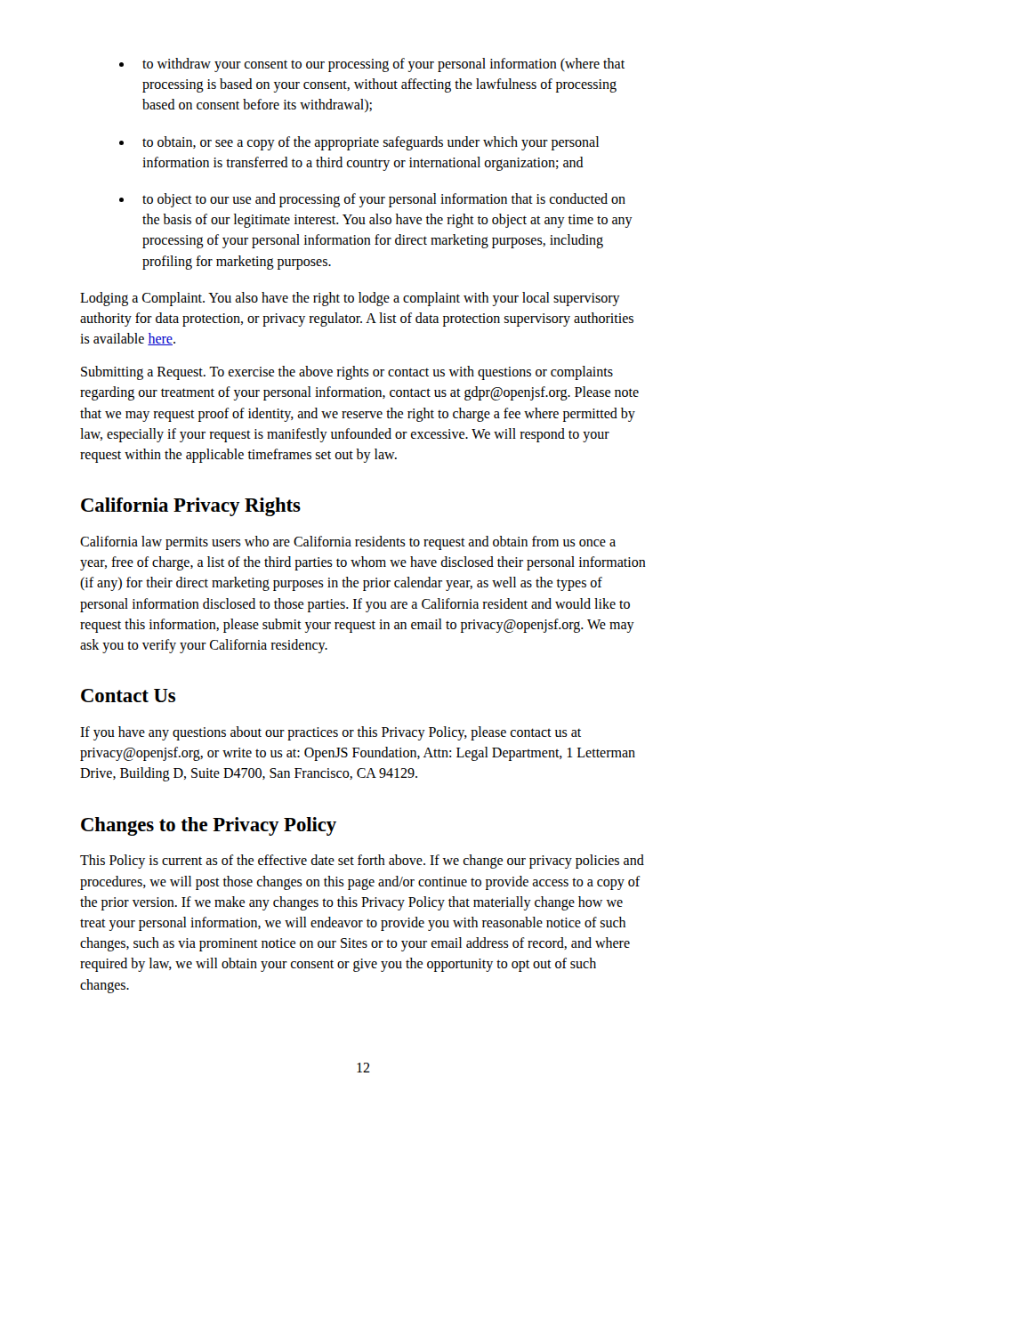to withdraw your consent to our processing of your personal information (where that processing is based on your consent, without affecting the lawfulness of processing based on consent before its withdrawal);
to obtain, or see a copy of the appropriate safeguards under which your personal information is transferred to a third country or international organization; and
to object to our use and processing of your personal information that is conducted on the basis of our legitimate interest. You also have the right to object at any time to any processing of your personal information for direct marketing purposes, including profiling for marketing purposes.
Lodging a Complaint. You also have the right to lodge a complaint with your local supervisory authority for data protection, or privacy regulator. A list of data protection supervisory authorities is available here.
Submitting a Request. To exercise the above rights or contact us with questions or complaints regarding our treatment of your personal information, contact us at gdpr@openjsf.org. Please note that we may request proof of identity, and we reserve the right to charge a fee where permitted by law, especially if your request is manifestly unfounded or excessive. We will respond to your request within the applicable timeframes set out by law.
California Privacy Rights
California law permits users who are California residents to request and obtain from us once a year, free of charge, a list of the third parties to whom we have disclosed their personal information (if any) for their direct marketing purposes in the prior calendar year, as well as the types of personal information disclosed to those parties. If you are a California resident and would like to request this information, please submit your request in an email to privacy@openjsf.org. We may ask you to verify your California residency.
Contact Us
If you have any questions about our practices or this Privacy Policy, please contact us at privacy@openjsf.org, or write to us at: OpenJS Foundation, Attn: Legal Department, 1 Letterman Drive, Building D, Suite D4700, San Francisco, CA 94129.
Changes to the Privacy Policy
This Policy is current as of the effective date set forth above. If we change our privacy policies and procedures, we will post those changes on this page and/or continue to provide access to a copy of the prior version. If we make any changes to this Privacy Policy that materially change how we treat your personal information, we will endeavor to provide you with reasonable notice of such changes, such as via prominent notice on our Sites or to your email address of record, and where required by law, we will obtain your consent or give you the opportunity to opt out of such changes.
12